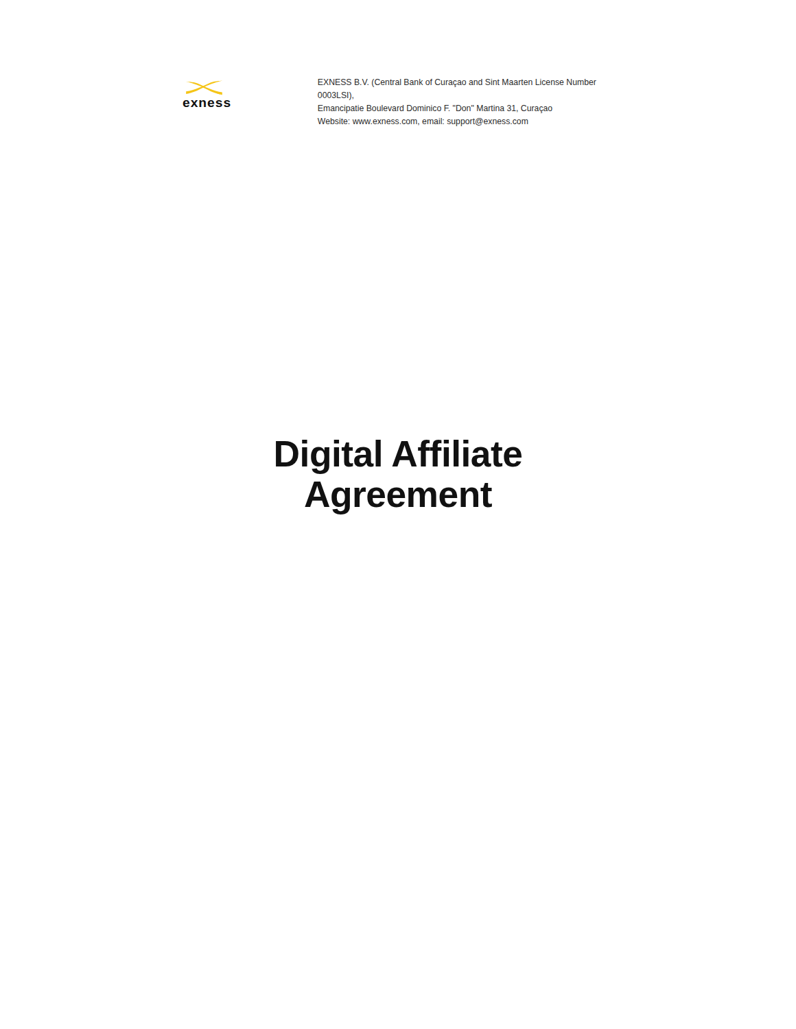exness
EXNESS B.V. (Central Bank of Curaçao and Sint Maarten License Number 0003LSI),
Emancipatie Boulevard Dominico F. "Don" Martina 31, Curaçao
Website: www.exness.com, email: support@exness.com
Digital Affiliate Agreement